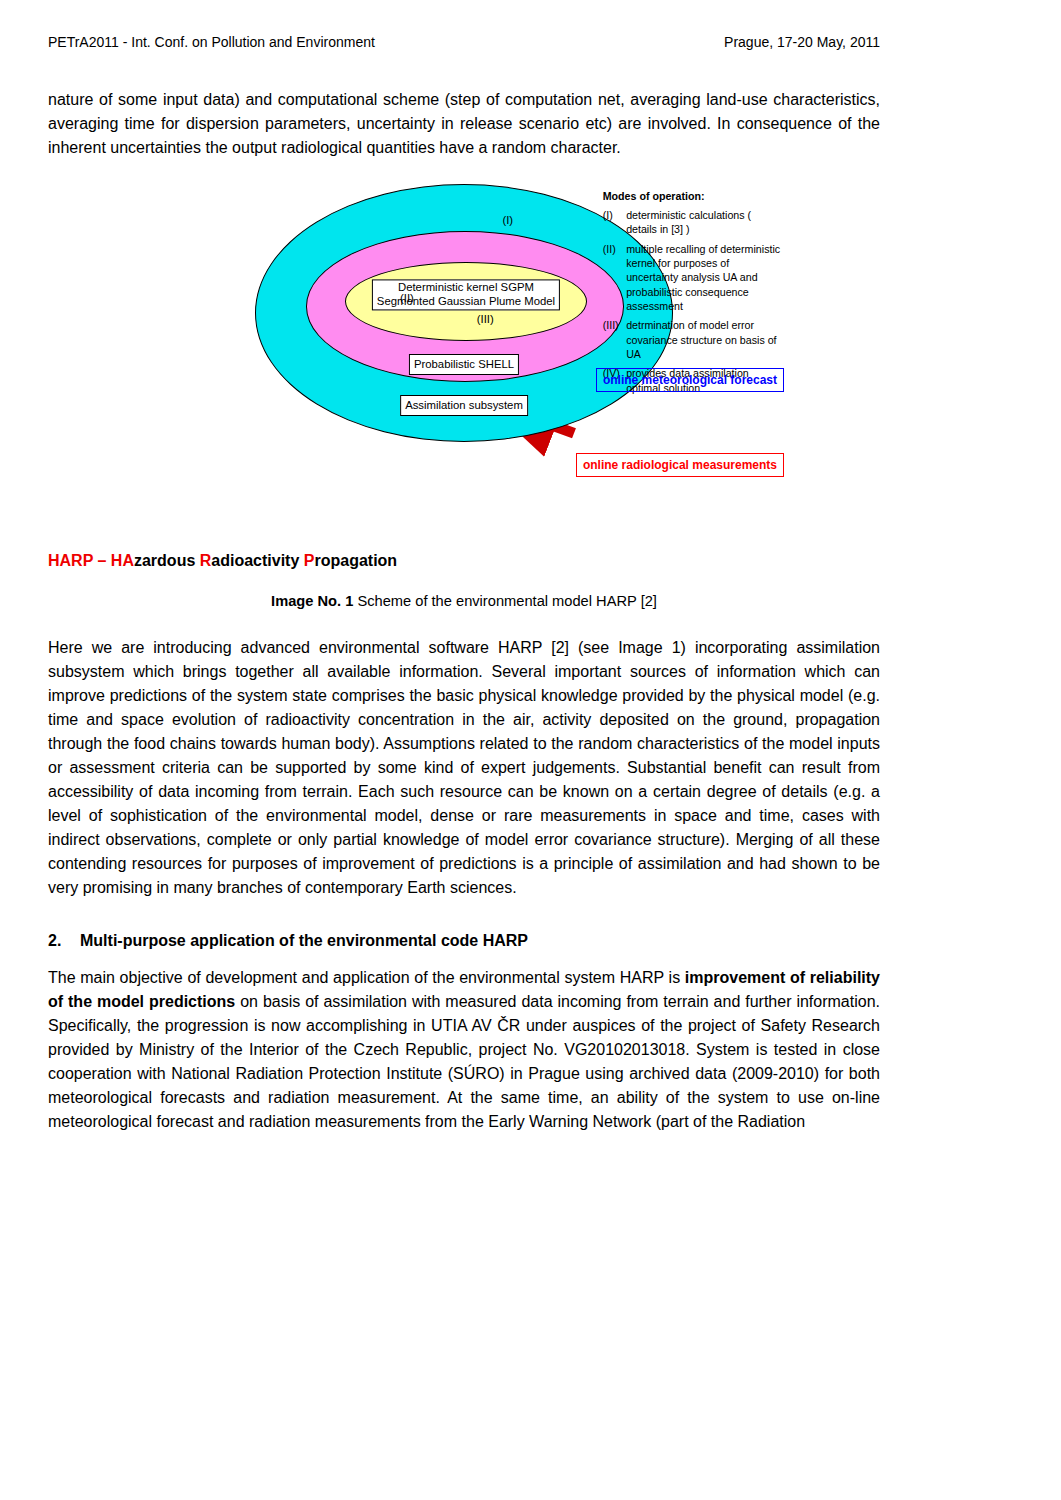PETrA2011 - Int. Conf. on Pollution and Environment Prague, 17-20 May, 2011
nature of some input data) and computational scheme (step of computation net, averaging land-use characteristics, averaging time for dispersion parameters, uncertainty in release scenario etc) are involved. In consequence of the inherent uncertainties the output radiological quantities have a random character.
Deterministic kernel SGPM
Segmented Gaussian Plume Model
Probabilistic SHELL
Assimilation subsystem
(I)
(II)
(III)
Modes of operation:
(I) deterministic calculations ( details in [3] )
(II) multiple recalling of deterministic kernel for purposes of uncertainty analysis UA and probabilistic consequence assessment
(III) detrmination of model error covariance structure on basis of UA
(IV) provides data assimilation optimal solution
online meteorological forecast
online radiological measurements
HARP – HAzardous Radioactivity Propagation
Image No. 1 Scheme of the environmental model HARP [2]
Here we are introducing advanced environmental software HARP [2] (see Image 1) incorporating assimilation subsystem which brings together all available information. Several important sources of information which can improve predictions of the system state comprises the basic physical knowledge provided by the physical model (e.g. time and space evolution of radioactivity concentration in the air, activity deposited on the ground, propagation through the food chains towards human body). Assumptions related to the random characteristics of the model inputs or assessment criteria can be supported by some kind of expert judgements. Substantial benefit can result from accessibility of data incoming from terrain. Each such resource can be known on a certain degree of details (e.g. a level of sophistication of the environmental model, dense or rare measurements in space and time, cases with indirect observations, complete or only partial knowledge of model error covariance structure). Merging of all these contending resources for purposes of improvement of predictions is a principle of assimilation and had shown to be very promising in many branches of contemporary Earth sciences.
2. Multi-purpose application of the environmental code HARP
The main objective of development and application of the environmental system HARP is improvement of reliability of the model predictions on basis of assimilation with measured data incoming from terrain and further information. Specifically, the progression is now accomplishing in UTIA AV ČR under auspices of the project of Safety Research provided by Ministry of the Interior of the Czech Republic, project No. VG20102013018. System is tested in close cooperation with National Radiation Protection Institute (SÚRO) in Prague using archived data (2009-2010) for both meteorological forecasts and radiation measurement. At the same time, an ability of the system to use on-line meteorological forecast and radiation measurements from the Early Warning Network (part of the Radiation